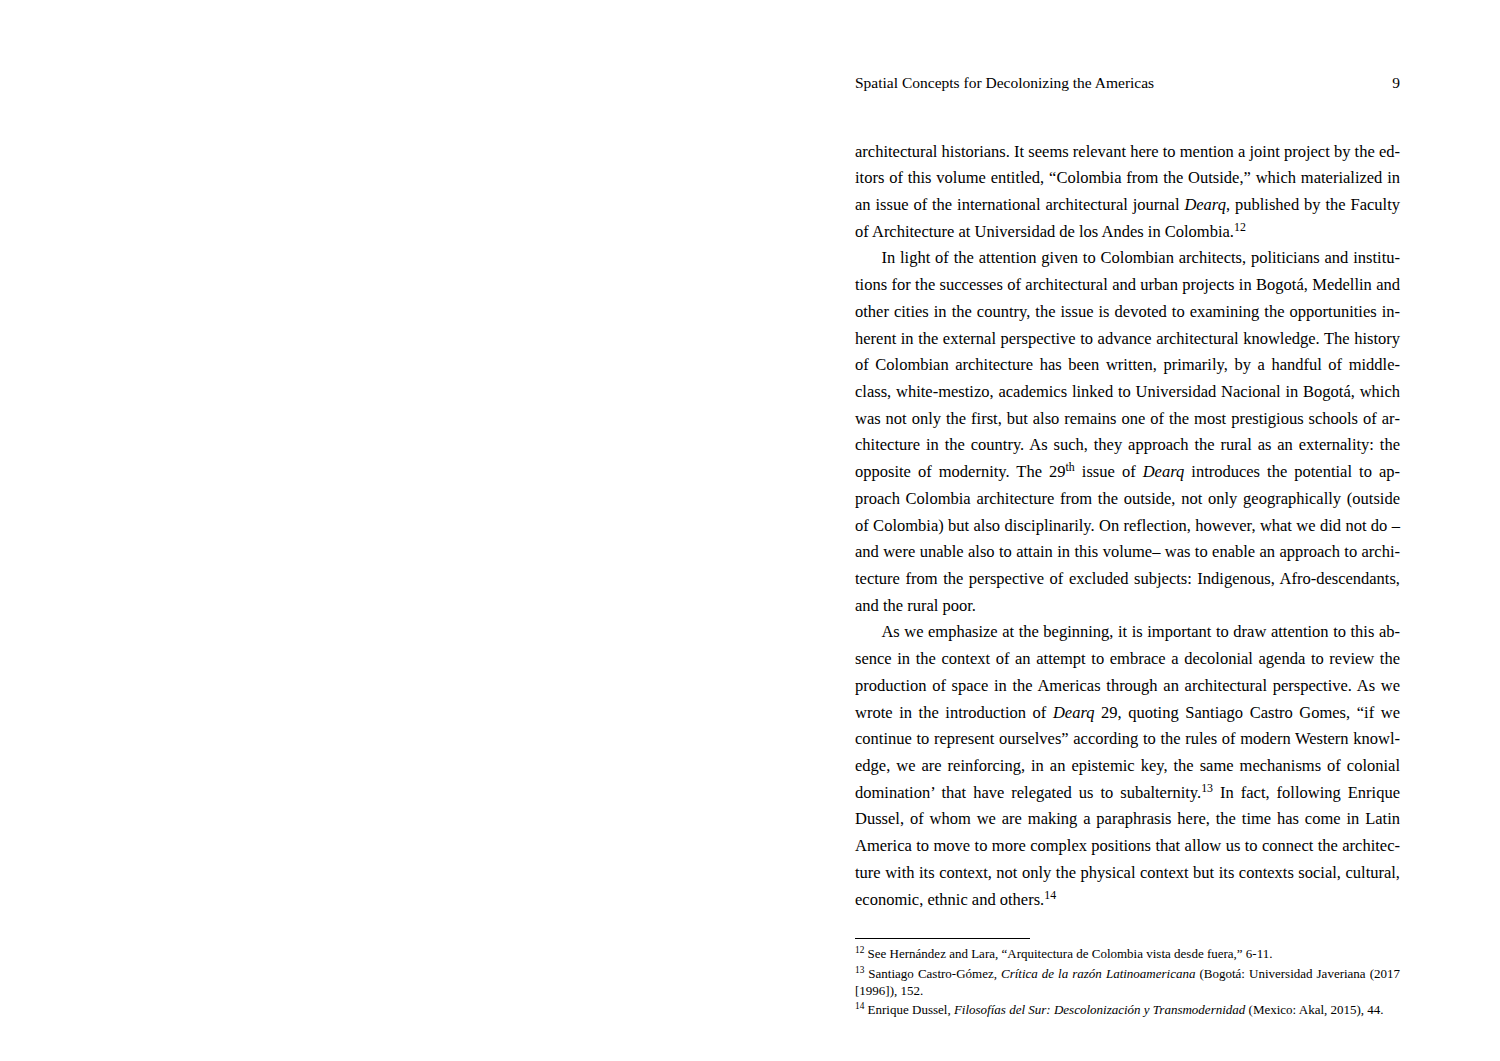Spatial Concepts for Decolonizing the Americas9
architectural historians. It seems relevant here to mention a joint project by the editors of this volume entitled, “Colombia from the Outside,” which materialized in an issue of the international architectural journal Dearq, published by the Faculty of Architecture at Universidad de los Andes in Colombia.12
In light of the attention given to Colombian architects, politicians and institutions for the successes of architectural and urban projects in Bogotá, Medellin and other cities in the country, the issue is devoted to examining the opportunities inherent in the external perspective to advance architectural knowledge. The history of Colombian architecture has been written, primarily, by a handful of middle-class, white-mestizo, academics linked to Universidad Nacional in Bogotá, which was not only the first, but also remains one of the most prestigious schools of architecture in the country. As such, they approach the rural as an externality: the opposite of modernity. The 29th issue of Dearq introduces the potential to approach Colombia architecture from the outside, not only geographically (outside of Colombia) but also disciplinarily. On reflection, however, what we did not do –and were unable also to attain in this volume– was to enable an approach to architecture from the perspective of excluded subjects: Indigenous, Afro-descendants, and the rural poor.
As we emphasize at the beginning, it is important to draw attention to this absence in the context of an attempt to embrace a decolonial agenda to review the production of space in the Americas through an architectural perspective. As we wrote in the introduction of Dearq 29, quoting Santiago Castro Gomes, “if we continue to represent ourselves” according to the rules of modern Western knowledge, we are reinforcing, in an epistemic key, the same mechanisms of colonial domination’ that have relegated us to subalternity.13 In fact, following Enrique Dussel, of whom we are making a paraphrasis here, the time has come in Latin America to move to more complex positions that allow us to connect the architecture with its context, not only the physical context but its contexts social, cultural, economic, ethnic and others.14
12 See Hernández and Lara, “Arquitectura de Colombia vista desde fuera,” 6-11.
13 Santiago Castro-Gómez, Crítica de la razón Latinoamericana (Bogotá: Universidad Javeriana (2017 [1996]), 152.
14 Enrique Dussel, Filosofías del Sur: Descolonización y Transmodernidad (Mexico: Akal, 2015), 44.